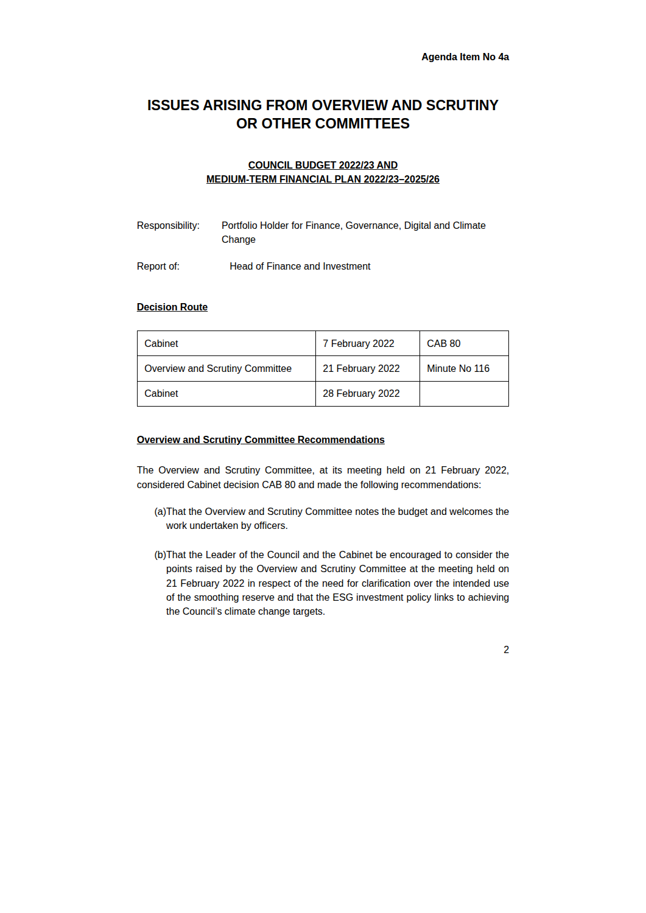Agenda Item No 4a
ISSUES ARISING FROM OVERVIEW AND SCRUTINY
OR OTHER COMMITTEES
COUNCIL BUDGET 2022/23 AND MEDIUM-TERM FINANCIAL PLAN 2022/23–2025/26
Responsibility:
Portfolio Holder for Finance, Governance, Digital and Climate Change
Report of:
Head of Finance and Investment
Decision Route
| Cabinet | 7 February 2022 | CAB 80 |
| Overview and Scrutiny Committee | 21 February 2022 | Minute No 116 |
| Cabinet | 28 February 2022 | |
Overview and Scrutiny Committee Recommendations
The Overview and Scrutiny Committee, at its meeting held on 21 February 2022, considered Cabinet decision CAB 80 and made the following recommendations:
(a) That the Overview and Scrutiny Committee notes the budget and welcomes the work undertaken by officers.
(b) That the Leader of the Council and the Cabinet be encouraged to consider the points raised by the Overview and Scrutiny Committee at the meeting held on 21 February 2022 in respect of the need for clarification over the intended use of the smoothing reserve and that the ESG investment policy links to achieving the Council’s climate change targets.
2